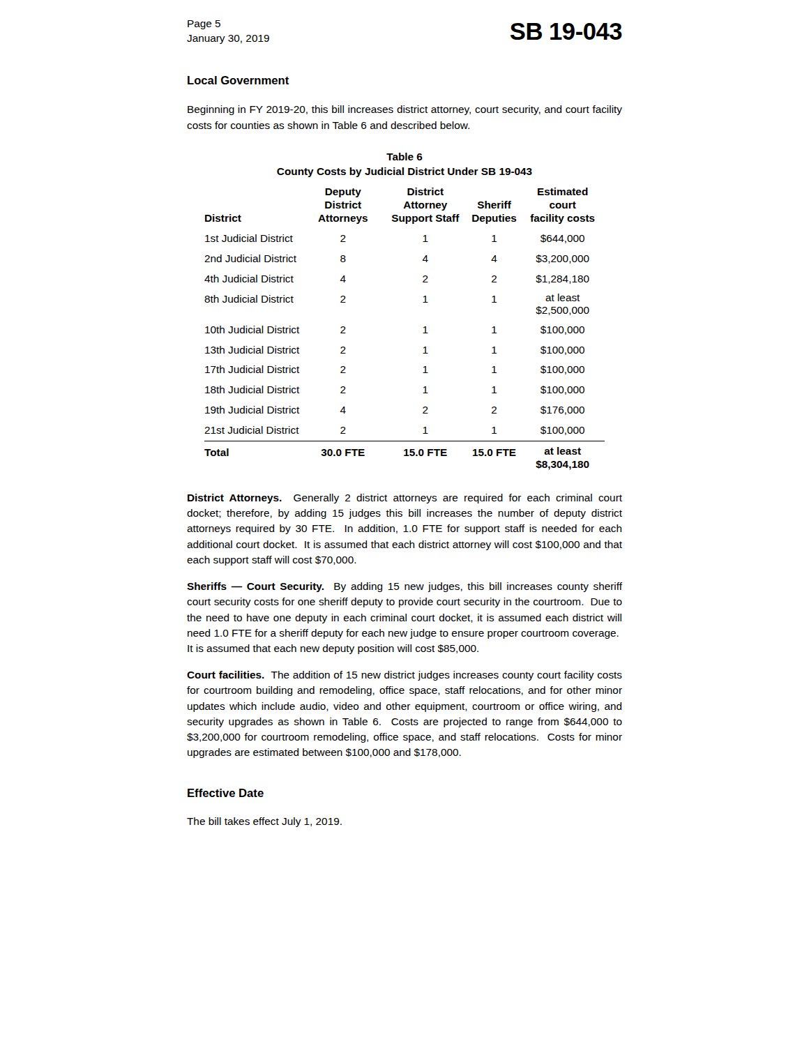Page 5
January 30, 2019
SB 19-043
Local Government
Beginning in FY 2019-20, this bill increases district attorney, court security, and court facility costs for counties as shown in Table 6 and described below.
Table 6
County Costs by Judicial District Under SB 19-043
| District | Deputy District Attorneys | District Attorney Support Staff | Sheriff Deputies | Estimated court facility costs |
| --- | --- | --- | --- | --- |
| 1st Judicial District | 2 | 1 | 1 | $644,000 |
| 2nd Judicial District | 8 | 4 | 4 | $3,200,000 |
| 4th Judicial District | 4 | 2 | 2 | $1,284,180 |
| 8th Judicial District | 2 | 1 | 1 | at least $2,500,000 |
| 10th Judicial District | 2 | 1 | 1 | $100,000 |
| 13th Judicial District | 2 | 1 | 1 | $100,000 |
| 17th Judicial District | 2 | 1 | 1 | $100,000 |
| 18th Judicial District | 2 | 1 | 1 | $100,000 |
| 19th Judicial District | 4 | 2 | 2 | $176,000 |
| 21st Judicial District | 2 | 1 | 1 | $100,000 |
| Total | 30.0 FTE | 15.0 FTE | 15.0 FTE | at least $8,304,180 |
District Attorneys. Generally 2 district attorneys are required for each criminal court docket; therefore, by adding 15 judges this bill increases the number of deputy district attorneys required by 30 FTE. In addition, 1.0 FTE for support staff is needed for each additional court docket. It is assumed that each district attorney will cost $100,000 and that each support staff will cost $70,000.
Sheriffs — Court Security. By adding 15 new judges, this bill increases county sheriff court security costs for one sheriff deputy to provide court security in the courtroom. Due to the need to have one deputy in each criminal court docket, it is assumed each district will need 1.0 FTE for a sheriff deputy for each new judge to ensure proper courtroom coverage. It is assumed that each new deputy position will cost $85,000.
Court facilities. The addition of 15 new district judges increases county court facility costs for courtroom building and remodeling, office space, staff relocations, and for other minor updates which include audio, video and other equipment, courtroom or office wiring, and security upgrades as shown in Table 6. Costs are projected to range from $644,000 to $3,200,000 for courtroom remodeling, office space, and staff relocations. Costs for minor upgrades are estimated between $100,000 and $178,000.
Effective Date
The bill takes effect July 1, 2019.